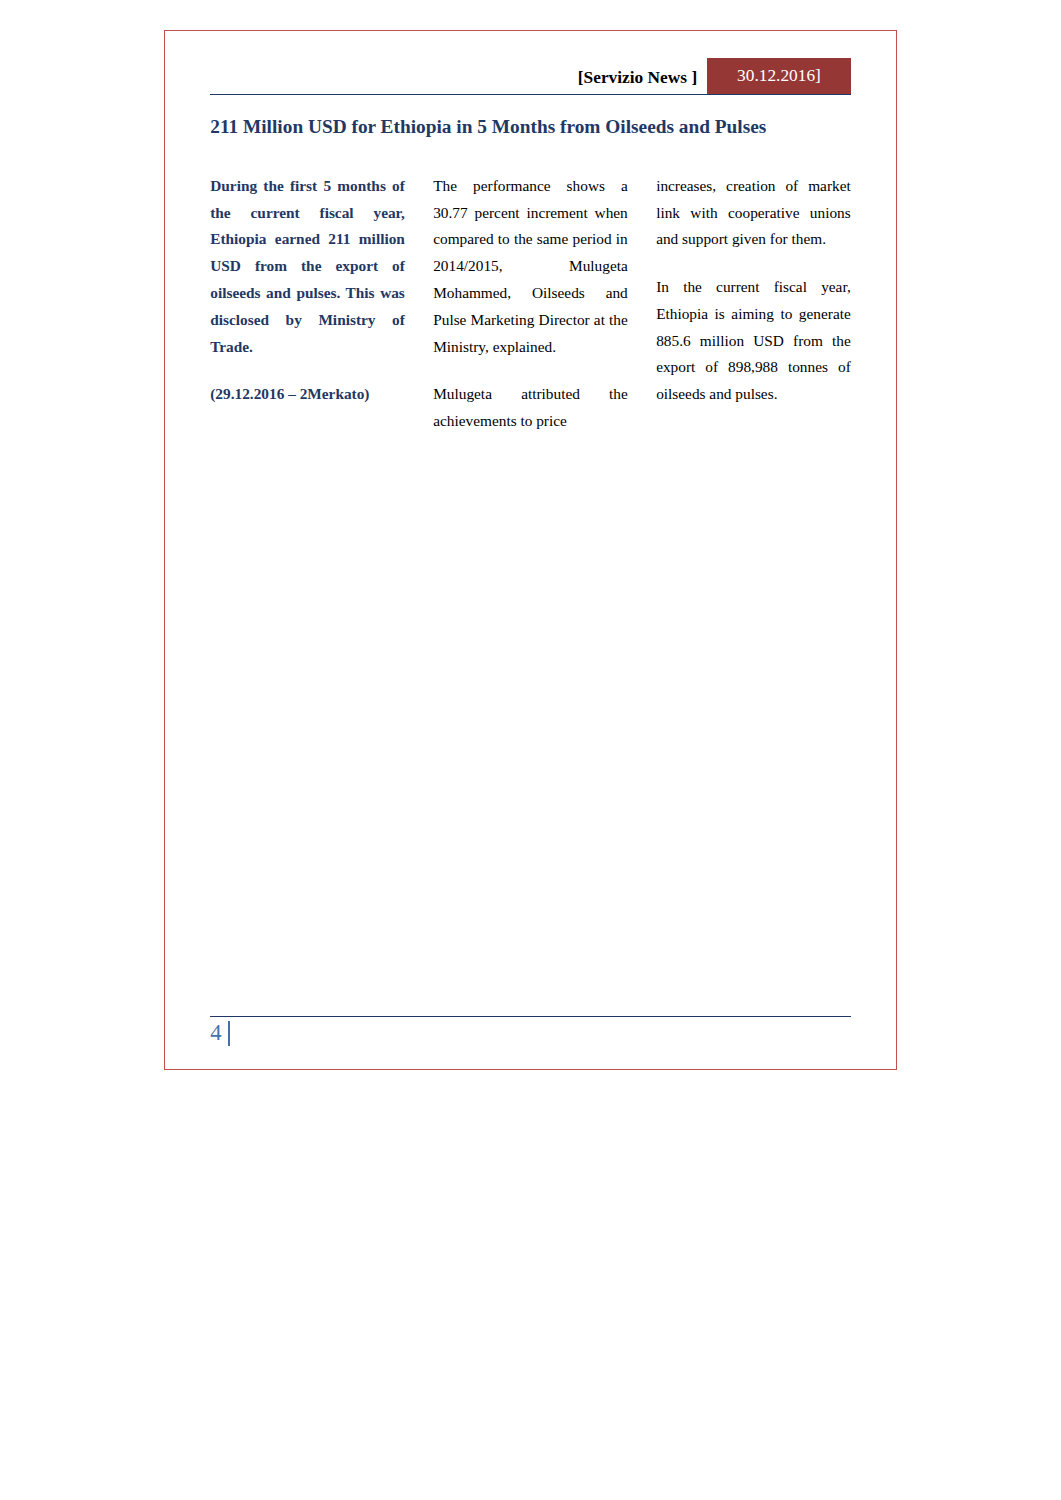[Servizio News ]
30.12.2016]
211 Million USD for Ethiopia in 5 Months from Oilseeds and Pulses
During the first 5 months of the current fiscal year, Ethiopia earned 211 million USD from the export of oilseeds and pulses. This was disclosed by Ministry of Trade.
(29.12.2016 – 2Merkato)
The performance shows a 30.77 percent increment when compared to the same period in 2014/2015, Mulugeta Mohammed, Oilseeds and Pulse Marketing Director at the Ministry, explained.
Mulugeta attributed the achievements to price
increases, creation of market link with cooperative unions and support given for them.
In the current fiscal year, Ethiopia is aiming to generate 885.6 million USD from the export of 898,988 tonnes of oilseeds and pulses.
4